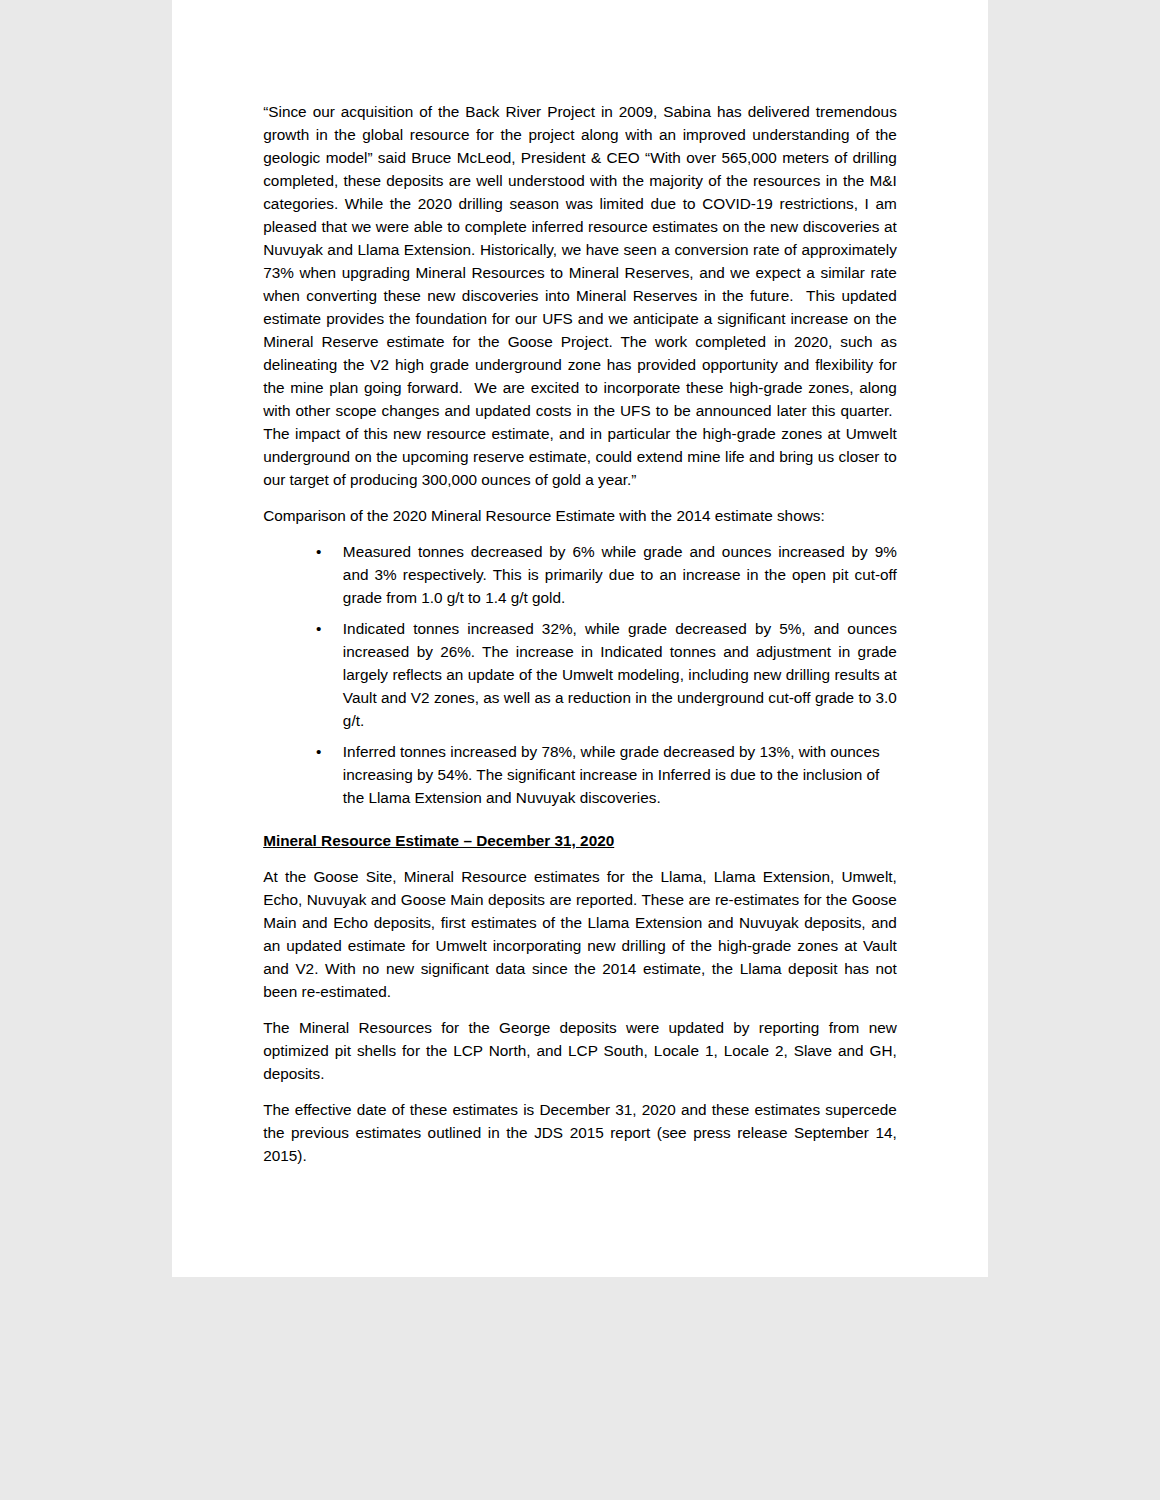“Since our acquisition of the Back River Project in 2009, Sabina has delivered tremendous growth in the global resource for the project along with an improved understanding of the geologic model” said Bruce McLeod, President & CEO “With over 565,000 meters of drilling completed, these deposits are well understood with the majority of the resources in the M&I categories. While the 2020 drilling season was limited due to COVID-19 restrictions, I am pleased that we were able to complete inferred resource estimates on the new discoveries at Nuvuyak and Llama Extension. Historically, we have seen a conversion rate of approximately 73% when upgrading Mineral Resources to Mineral Reserves, and we expect a similar rate when converting these new discoveries into Mineral Reserves in the future. This updated estimate provides the foundation for our UFS and we anticipate a significant increase on the Mineral Reserve estimate for the Goose Project. The work completed in 2020, such as delineating the V2 high grade underground zone has provided opportunity and flexibility for the mine plan going forward. We are excited to incorporate these high-grade zones, along with other scope changes and updated costs in the UFS to be announced later this quarter. The impact of this new resource estimate, and in particular the high-grade zones at Umwelt underground on the upcoming reserve estimate, could extend mine life and bring us closer to our target of producing 300,000 ounces of gold a year.”
Comparison of the 2020 Mineral Resource Estimate with the 2014 estimate shows:
Measured tonnes decreased by 6% while grade and ounces increased by 9% and 3% respectively. This is primarily due to an increase in the open pit cut-off grade from 1.0 g/t to 1.4 g/t gold.
Indicated tonnes increased 32%, while grade decreased by 5%, and ounces increased by 26%. The increase in Indicated tonnes and adjustment in grade largely reflects an update of the Umwelt modeling, including new drilling results at Vault and V2 zones, as well as a reduction in the underground cut-off grade to 3.0 g/t.
Inferred tonnes increased by 78%, while grade decreased by 13%, with ounces increasing by 54%. The significant increase in Inferred is due to the inclusion of the Llama Extension and Nuvuyak discoveries.
Mineral Resource Estimate – December 31, 2020
At the Goose Site, Mineral Resource estimates for the Llama, Llama Extension, Umwelt, Echo, Nuvuyak and Goose Main deposits are reported. These are re-estimates for the Goose Main and Echo deposits, first estimates of the Llama Extension and Nuvuyak deposits, and an updated estimate for Umwelt incorporating new drilling of the high-grade zones at Vault and V2. With no new significant data since the 2014 estimate, the Llama deposit has not been re-estimated.
The Mineral Resources for the George deposits were updated by reporting from new optimized pit shells for the LCP North, and LCP South, Locale 1, Locale 2, Slave and GH, deposits.
The effective date of these estimates is December 31, 2020 and these estimates supercede the previous estimates outlined in the JDS 2015 report (see press release September 14, 2015).